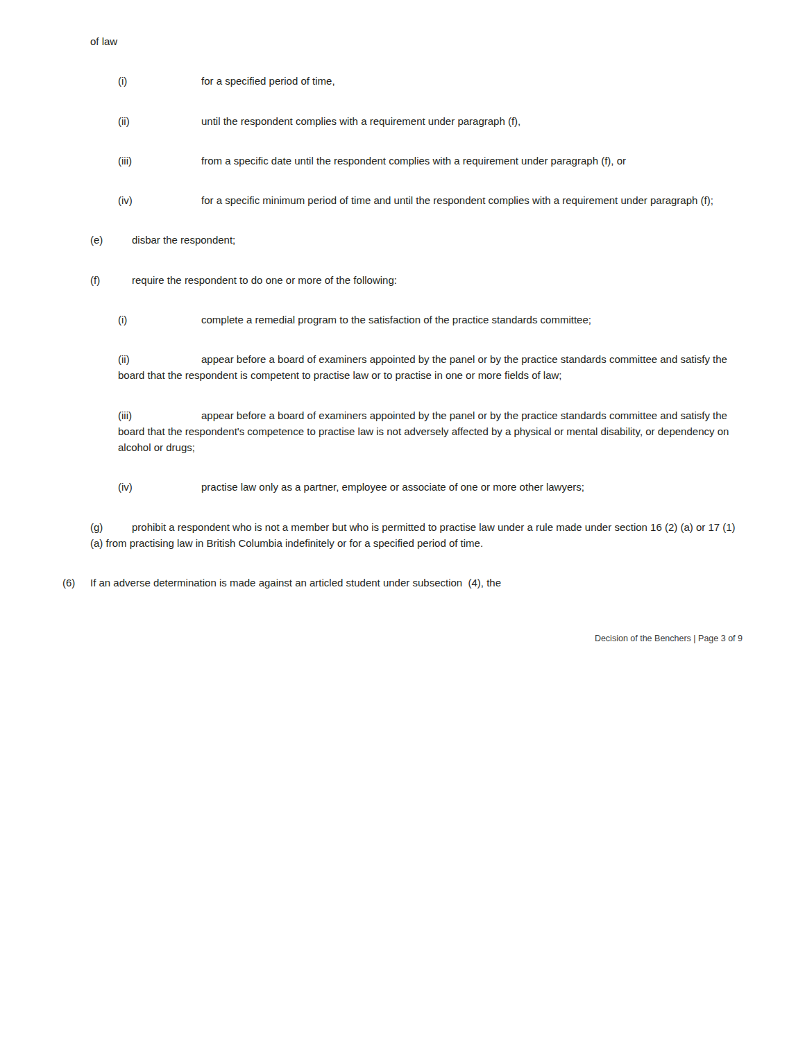of law
(i) for a specified period of time,
(ii) until the respondent complies with a requirement under paragraph (f),
(iii) from a specific date until the respondent complies with a requirement under paragraph (f), or
(iv) for a specific minimum period of time and until the respondent complies with a requirement under paragraph (f);
(e) disbar the respondent;
(f) require the respondent to do one or more of the following:
(i) complete a remedial program to the satisfaction of the practice standards committee;
(ii) appear before a board of examiners appointed by the panel or by the practice standards committee and satisfy the board that the respondent is competent to practise law or to practise in one or more fields of law;
(iii) appear before a board of examiners appointed by the panel or by the practice standards committee and satisfy the board that the respondent's competence to practise law is not adversely affected by a physical or mental disability, or dependency on alcohol or drugs;
(iv) practise law only as a partner, employee or associate of one or more other lawyers;
(g) prohibit a respondent who is not a member but who is permitted to practise law under a rule made under section 16 (2) (a) or 17 (1) (a) from practising law in British Columbia indefinitely or for a specified period of time.
(6) If an adverse determination is made against an articled student under subsection (4), the
Decision of the Benchers | Page 3 of 9